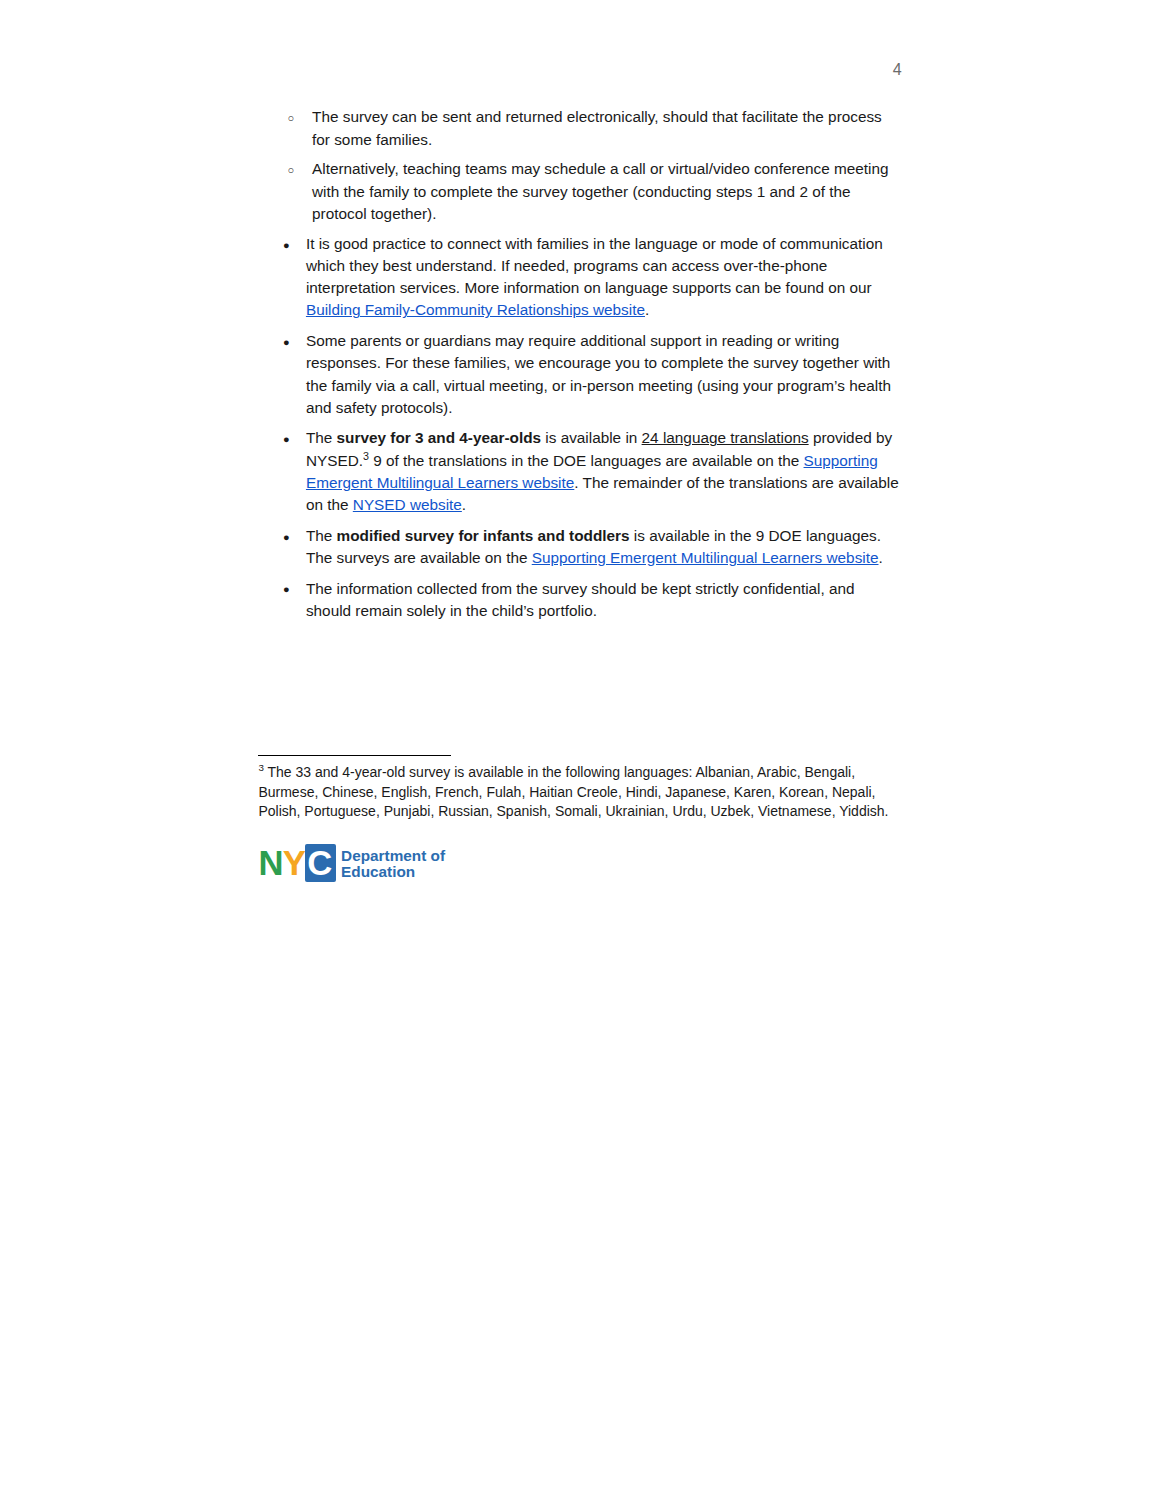4
The survey can be sent and returned electronically, should that facilitate the process for some families.
Alternatively, teaching teams may schedule a call or virtual/video conference meeting with the family to complete the survey together (conducting steps 1 and 2 of the protocol together).
It is good practice to connect with families in the language or mode of communication which they best understand. If needed, programs can access over-the-phone interpretation services. More information on language supports can be found on our Building Family-Community Relationships website.
Some parents or guardians may require additional support in reading or writing responses. For these families, we encourage you to complete the survey together with the family via a call, virtual meeting, or in-person meeting (using your program’s health and safety protocols).
The survey for 3 and 4-year-olds is available in 24 language translations provided by NYSED.3 9 of the translations in the DOE languages are available on the Supporting Emergent Multilingual Learners website. The remainder of the translations are available on the NYSED website.
The modified survey for infants and toddlers is available in the 9 DOE languages. The surveys are available on the Supporting Emergent Multilingual Learners website.
The information collected from the survey should be kept strictly confidential, and should remain solely in the child’s portfolio.
3 The 33 and 4-year-old survey is available in the following languages: Albanian, Arabic, Bengali, Burmese, Chinese, English, French, Fulah, Haitian Creole, Hindi, Japanese, Karen, Korean, Nepali, Polish, Portuguese, Punjabi, Russian, Spanish, Somali, Ukrainian, Urdu, Uzbek, Vietnamese, Yiddish.
NYC Department of
Education